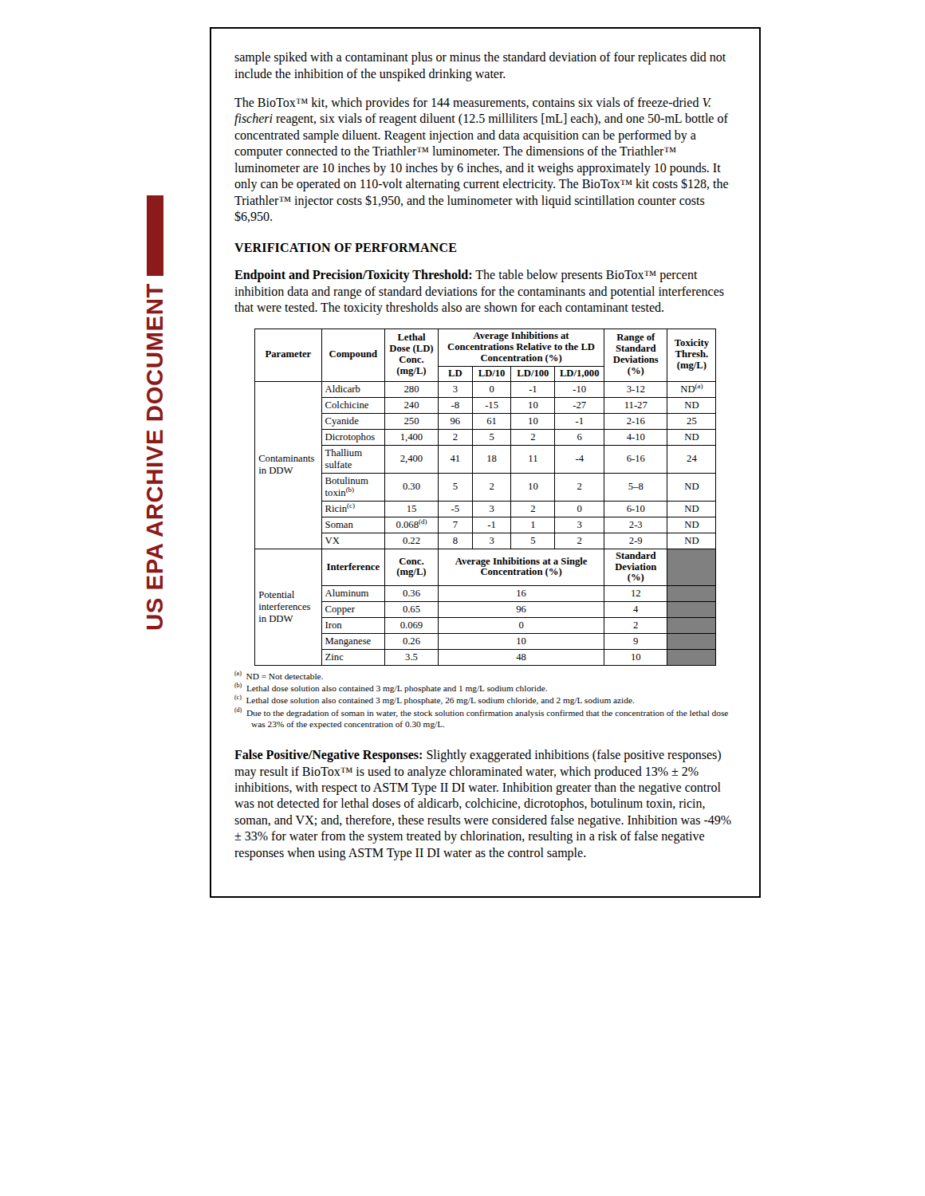US EPA ARCHIVE DOCUMENT
sample spiked with a contaminant plus or minus the standard deviation of four replicates did not include the inhibition of the unspiked drinking water.
The BioTox™ kit, which provides for 144 measurements, contains six vials of freeze-dried V. fischeri reagent, six vials of reagent diluent (12.5 milliliters [mL] each), and one 50-mL bottle of concentrated sample diluent. Reagent injection and data acquisition can be performed by a computer connected to the Triathler™ luminometer. The dimensions of the Triathler™ luminometer are 10 inches by 10 inches by 6 inches, and it weighs approximately 10 pounds. It only can be operated on 110-volt alternating current electricity. The BioTox™ kit costs $128, the Triathler™ injector costs $1,950, and the luminometer with liquid scintillation counter costs $6,950.
VERIFICATION OF PERFORMANCE
Endpoint and Precision/Toxicity Threshold: The table below presents BioTox™ percent inhibition data and range of standard deviations for the contaminants and potential interferences that were tested. The toxicity thresholds also are shown for each contaminant tested.
| Parameter | Compound | Lethal Dose (LD) Conc. (mg/L) | Average Inhibitions at Concentrations Relative to the LD Concentration (%) | Range of Standard Deviations (%) | Toxicity Thresh. (mg/L) |
| --- | --- | --- | --- | --- | --- |
| LD | LD/10 | LD/100 | LD/1,000 |
| Contaminants in DDW | Aldicarb | 280 | 3 | 0 | -1 | -10 | 3-12 | ND (a) |
| Colchicine | 240 | -8 | -15 | 10 | -27 | 11-27 | ND |
| Cyanide | 250 | 96 | 61 | 10 | -1 | 2-16 | 25 |
| Dicrotophos | 1,400 | 2 | 5 | 2 | 6 | 4-10 | ND |
| Thallium sulfate | 2,400 | 41 | 18 | 11 | -4 | 6-16 | 24 |
| Botulinum toxin (b) | 0.30 | 5 | 2 | 10 | 2 | 5–8 | ND |
| Ricin (c) | 15 | -5 | 3 | 2 | 0 | 6-10 | ND |
| Soman | 0.068 (d) | 7 | -1 | 1 | 3 | 2-3 | ND |
| VX | 0.22 | 8 | 3 | 5 | 2 | 2-9 | ND |
| Potential interferences in DDW | Interference | Conc. (mg/L) | Average Inhibitions at a Single Concentration (%) | Standard Deviation (%) | |
| Aluminum | 0.36 | 16 | 12 | |
| Copper | 0.65 | 96 | 4 | |
| Iron | 0.069 | 0 | 2 | |
| Manganese | 0.26 | 10 | 9 | |
| Zinc | 3.5 | 48 | 10 | |
(a) ND = Not detectable.
(b) Lethal dose solution also contained 3 mg/L phosphate and 1 mg/L sodium chloride.
(c) Lethal dose solution also contained 3 mg/L phosphate, 26 mg/L sodium chloride, and 2 mg/L sodium azide.
(d) Due to the degradation of soman in water, the stock solution confirmation analysis confirmed that the concentration of the lethal dose was 23% of the expected concentration of 0.30 mg/L.
False Positive/Negative Responses: Slightly exaggerated inhibitions (false positive responses) may result if BioTox™ is used to analyze chloraminated water, which produced 13% ± 2% inhibitions, with respect to ASTM Type II DI water. Inhibition greater than the negative control was not detected for lethal doses of aldicarb, colchicine, dicrotophos, botulinum toxin, ricin, soman, and VX; and, therefore, these results were considered false negative. Inhibition was -49% ± 33% for water from the system treated by chlorination, resulting in a risk of false negative responses when using ASTM Type II DI water as the control sample.